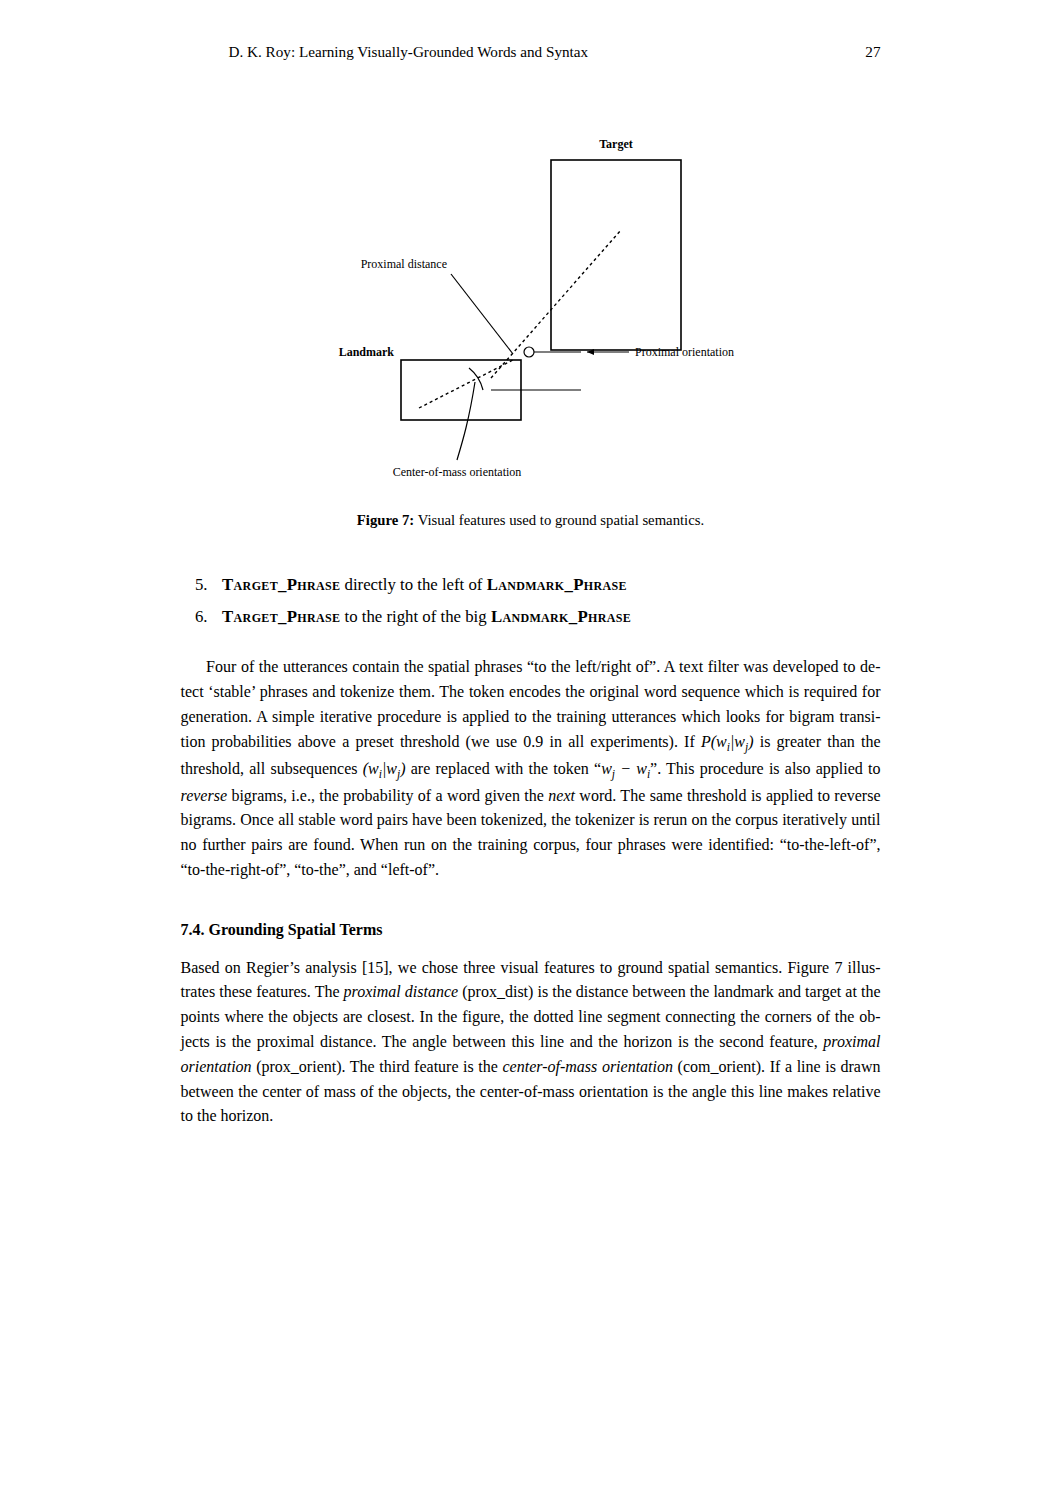D. K. Roy: Learning Visually-Grounded Words and Syntax 27
Target Landmark Proximal orientation Proximal distance Center-of-mass orientation
Figure 7: Visual features used to ground spatial semantics.
5. Target_Phrase directly to the left of Landmark_Phrase
6. Target_Phrase to the right of the big Landmark_Phrase
Four of the utterances contain the spatial phrases “to the left/right of”. A text filter was developed to detect ‘stable’ phrases and tokenize them. The token encodes the original word sequence which is required for generation. A simple iterative procedure is applied to the training utterances which looks for bigram transition probabilities above a preset threshold (we use 0.9 in all experiments). If P(wi|wj) is greater than the threshold, all subsequences (wi|wj) are replaced with the token “wj − wi”. This procedure is also applied to reverse bigrams, i.e., the probability of a word given the next word. The same threshold is applied to reverse bigrams. Once all stable word pairs have been tokenized, the tokenizer is rerun on the corpus iteratively until no further pairs are found. When run on the training corpus, four phrases were identified: “to-the-left-of”, “to-the-right-of”, “to-the”, and “left-of”.
7.4. Grounding Spatial Terms
Based on Regier’s analysis [15], we chose three visual features to ground spatial semantics. Figure 7 illustrates these features. The proximal distance (prox_dist) is the distance between the landmark and target at the points where the objects are closest. In the figure, the dotted line segment connecting the corners of the objects is the proximal distance. The angle between this line and the horizon is the second feature, proximal orientation (prox_orient). The third feature is the center-of-mass orientation (com_orient). If a line is drawn between the center of mass of the objects, the center-of-mass orientation is the angle this line makes relative to the horizon.